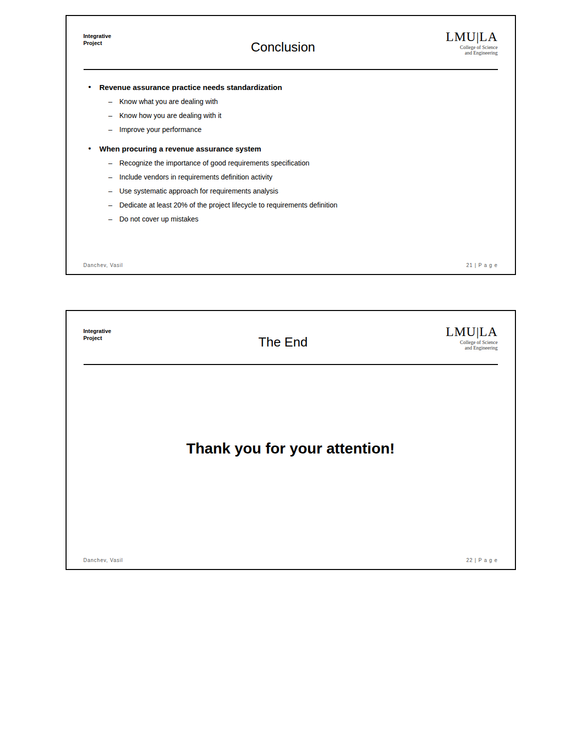Integrative
Project
Conclusion
LMU|LA
College of Science
and Engineering
Revenue assurance practice needs standardization
Know what you are dealing with
Know how you are dealing with it
Improve your performance
When procuring a revenue assurance system
Recognize the importance of good requirements specification
Include vendors in requirements definition activity
Use systematic approach for requirements analysis
Dedicate at least 20% of the project lifecycle to requirements definition
Do not cover up mistakes
Danchev, Vasil 21 | P a g e
Integrative
Project
The End
LMU|LA
College of Science
and Engineering
Thank you for your attention!
Danchev, Vasil 22 | P a g e